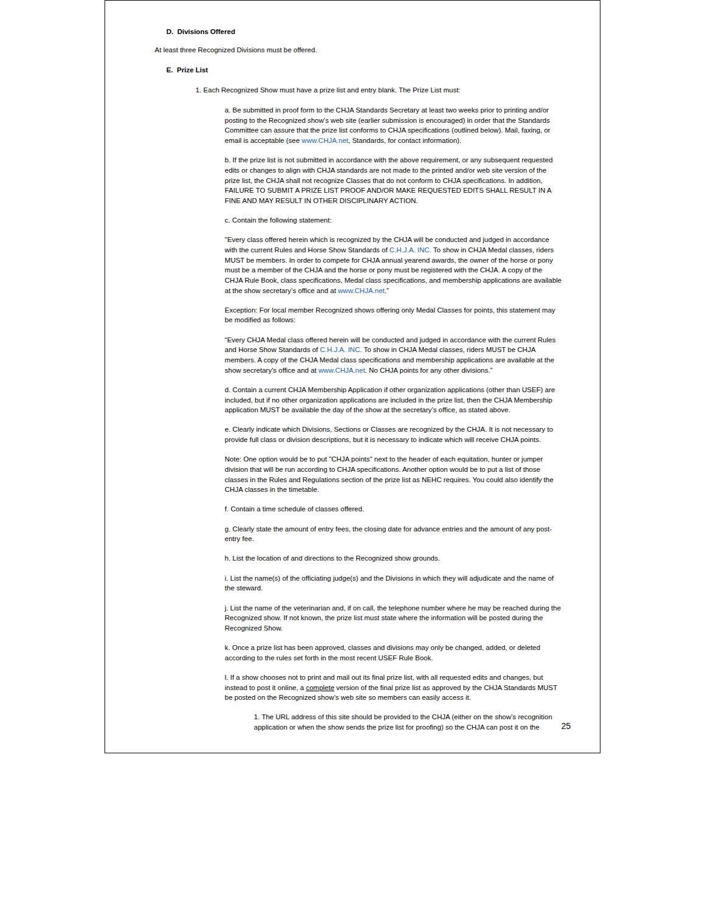D. Divisions Offered
At least three Recognized Divisions must be offered.
E. Prize List
1. Each Recognized Show must have a prize list and entry blank. The Prize List must:
a. Be submitted in proof form to the CHJA Standards Secretary at least two weeks prior to printing and/or posting to the Recognized show’s web site (earlier submission is encouraged) in order that the Standards Committee can assure that the prize list conforms to CHJA specifications (outlined below). Mail, faxing, or email is acceptable (see www.CHJA.net, Standards, for contact information).
b. If the prize list is not submitted in accordance with the above requirement, or any subsequent requested edits or changes to align with CHJA standards are not made to the printed and/or web site version of the prize list, the CHJA shall not recognize Classes that do not conform to CHJA specifications. In addition, FAILURE TO SUBMIT A PRIZE LIST PROOF AND/OR MAKE REQUESTED EDITS SHALL RESULT IN A FINE AND MAY RESULT IN OTHER DISCIPLINARY ACTION.
c. Contain the following statement:
"Every class offered herein which is recognized by the CHJA will be conducted and judged in accordance with the current Rules and Horse Show Standards of C.H.J.A. INC. To show in CHJA Medal classes, riders MUST be members. In order to compete for CHJA annual yearend awards, the owner of the horse or pony must be a member of the CHJA and the horse or pony must be registered with the CHJA. A copy of the CHJA Rule Book, class specifications, Medal class specifications, and membership applications are available at the show secretary’s office and at www.CHJA.net.”
Exception: For local member Recognized shows offering only Medal Classes for points, this statement may be modified as follows:
“Every CHJA Medal class offered herein will be conducted and judged in accordance with the current Rules and Horse Show Standards of C.H.J.A. INC. To show in CHJA Medal classes, riders MUST be CHJA members. A copy of the CHJA Medal class specifications and membership applications are available at the show secretary's office and at www.CHJA.net. No CHJA points for any other divisions.”
d. Contain a current CHJA Membership Application if other organization applications (other than USEF) are included, but if no other organization applications are included in the prize list, then the CHJA Membership application MUST be available the day of the show at the secretary’s office, as stated above.
e. Clearly indicate which Divisions, Sections or Classes are recognized by the CHJA. It is not necessary to provide full class or division descriptions, but it is necessary to indicate which will receive CHJA points.
Note: One option would be to put "CHJA points" next to the header of each equitation, hunter or jumper division that will be run according to CHJA specifications. Another option would be to put a list of those classes in the Rules and Regulations section of the prize list as NEHC requires. You could also identify the CHJA classes in the timetable.
f. Contain a time schedule of classes offered.
g. Clearly state the amount of entry fees, the closing date for advance entries and the amount of any post-entry fee.
h. List the location of and directions to the Recognized show grounds.
i. List the name(s) of the officiating judge(s) and the Divisions in which they will adjudicate and the name of the steward.
j. List the name of the veterinarian and, if on call, the telephone number where he may be reached during the Recognized show. If not known, the prize list must state where the information will be posted during the Recognized Show.
k. Once a prize list has been approved, classes and divisions may only be changed, added, or deleted according to the rules set forth in the most recent USEF Rule Book.
l. If a show chooses not to print and mail out its final prize list, with all requested edits and changes, but instead to post it online, a complete version of the final prize list as approved by the CHJA Standards MUST be posted on the Recognized show’s web site so members can easily access it.
1. The URL address of this site should be provided to the CHJA (either on the show’s recognition application or when the show sends the prize list for proofing) so the CHJA can post it on the
25